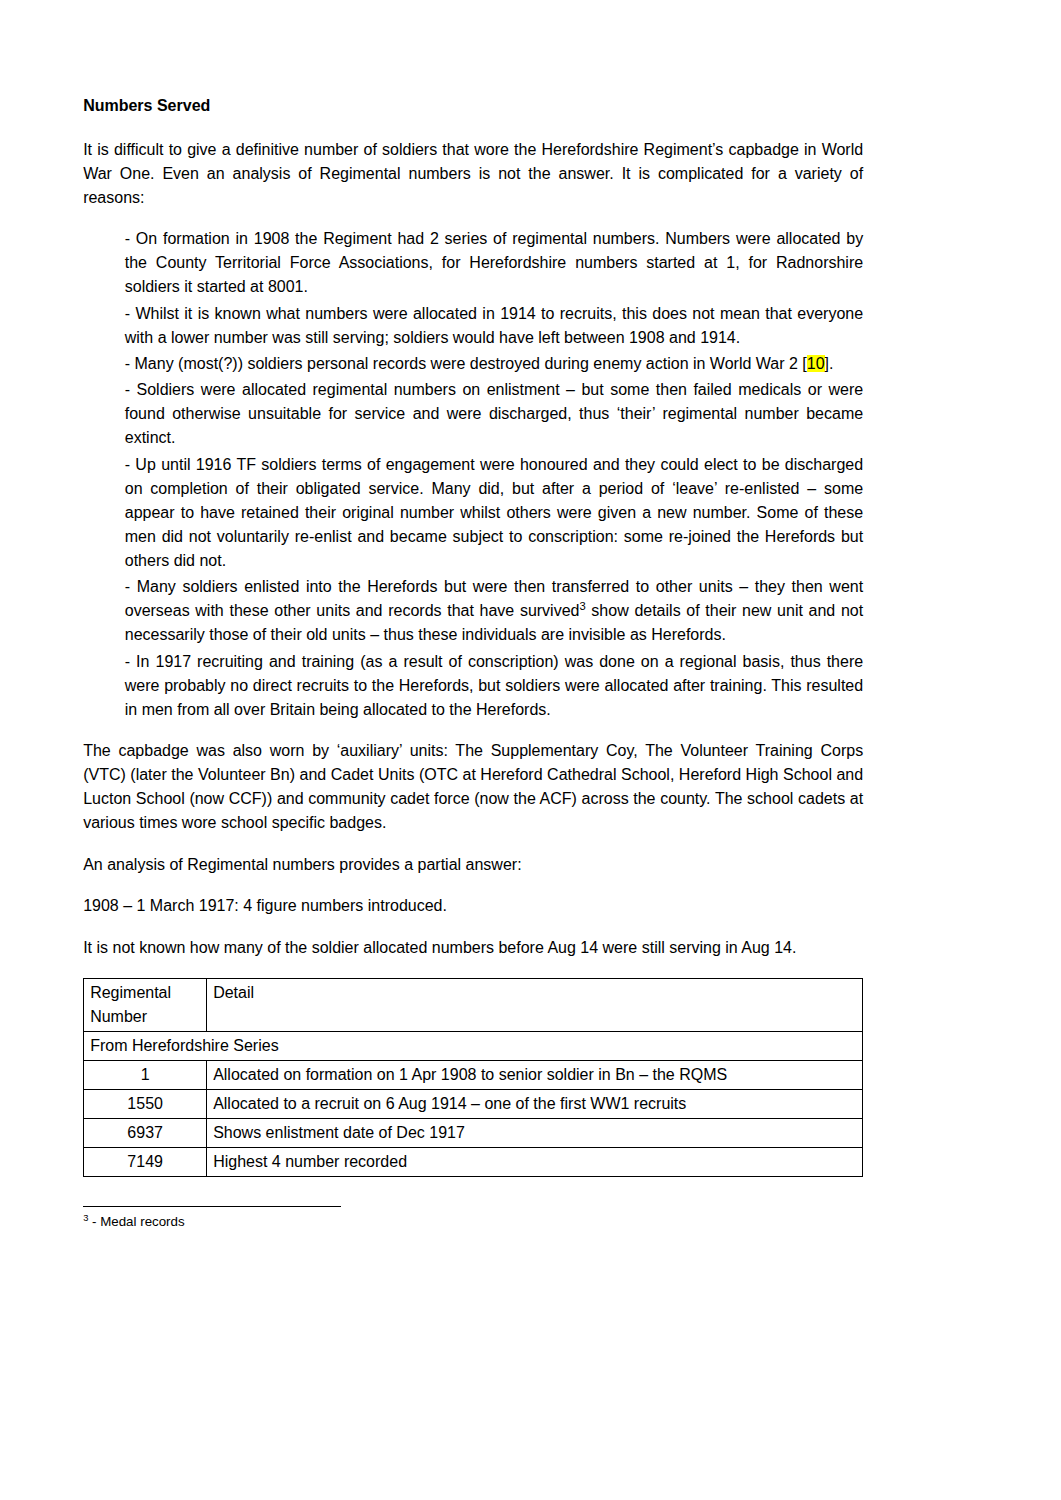Numbers Served
It is difficult to give a definitive number of soldiers that wore the Herefordshire Regiment’s capbadge in World War One. Even an analysis of Regimental numbers is not the answer. It is complicated for a variety of reasons:
- On formation in 1908 the Regiment had 2 series of regimental numbers. Numbers were allocated by the County Territorial Force Associations, for Herefordshire numbers started at 1, for Radnorshire soldiers it started at 8001.
- Whilst it is known what numbers were allocated in 1914 to recruits, this does not mean that everyone with a lower number was still serving; soldiers would have left between 1908 and 1914.
- Many (most(?)) soldiers personal records were destroyed during enemy action in World War 2 [10].
- Soldiers were allocated regimental numbers on enlistment – but some then failed medicals or were found otherwise unsuitable for service and were discharged, thus ‘their’ regimental number became extinct.
- Up until 1916 TF soldiers terms of engagement were honoured and they could elect to be discharged on completion of their obligated service. Many did, but after a period of ‘leave’ re-enlisted – some appear to have retained their original number whilst others were given a new number. Some of these men did not voluntarily re-enlist and became subject to conscription: some re-joined the Herefords but others did not.
- Many soldiers enlisted into the Herefords but were then transferred to other units – they then went overseas with these other units and records that have survived3 show details of their new unit and not necessarily those of their old units – thus these individuals are invisible as Herefords.
- In 1917 recruiting and training (as a result of conscription) was done on a regional basis, thus there were probably no direct recruits to the Herefords, but soldiers were allocated after training. This resulted in men from all over Britain being allocated to the Herefords.
The capbadge was also worn by ‘auxiliary’ units: The Supplementary Coy, The Volunteer Training Corps (VTC) (later the Volunteer Bn) and Cadet Units (OTC at Hereford Cathedral School, Hereford High School and Lucton School (now CCF)) and community cadet force (now the ACF) across the county. The school cadets at various times wore school specific badges.
An analysis of Regimental numbers provides a partial answer:
1908 – 1 March 1917: 4 figure numbers introduced.
It is not known how many of the soldier allocated numbers before Aug 14 were still serving in Aug 14.
| Regimental Number | Detail |
| From Herefordshire Series |
| 1 | Allocated on formation on 1 Apr 1908 to senior soldier in Bn – the RQMS |
| 1550 | Allocated to a recruit on 6 Aug 1914 – one of the first WW1 recruits |
| 6937 | Shows enlistment date of Dec 1917 |
| 7149 | Highest 4 number recorded |
3 - Medal records